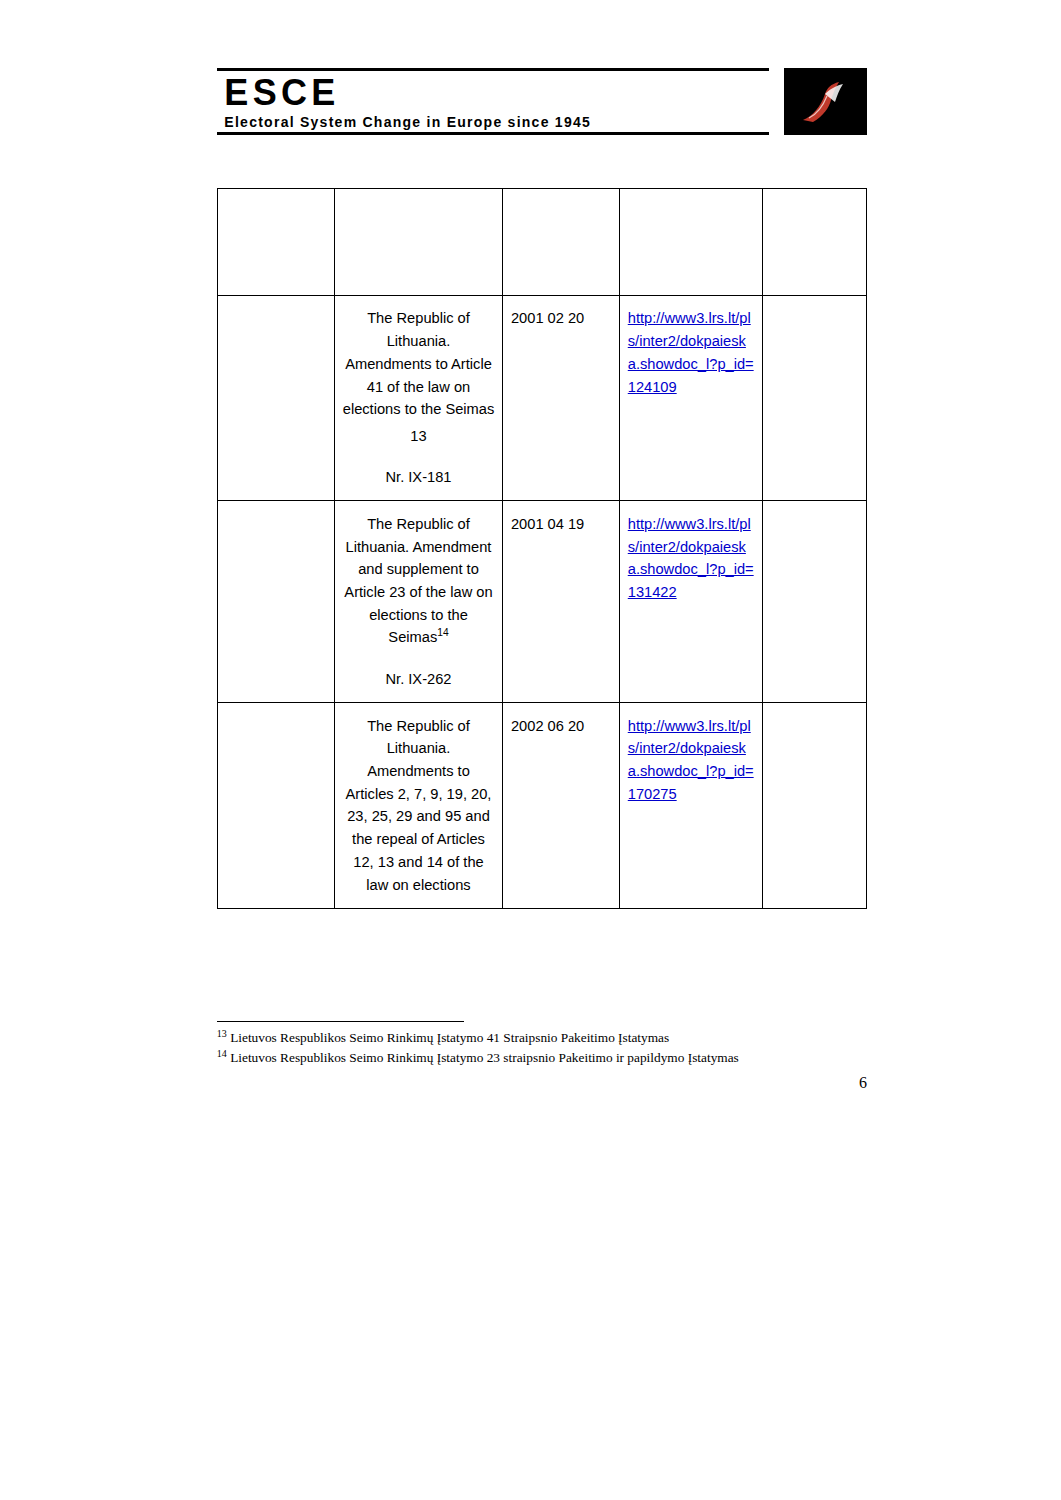ESCE
Electoral System Change in Europe since 1945
| | The Republic of Lithuania. Amendments to Article 41 of the law on elections to the Seimas 13 Nr. IX-181 | 2001 02 20 | http://www3.lrs.lt/pls/inter2/dokpaieska.showdoc_l?p_id=124109 | |
| | The Republic of Lithuania. Amendment and supplement to Article 23 of the law on elections to the Seimas 14 Nr. IX-262 | 2001 04 19 | http://www3.lrs.lt/pls/inter2/dokpaieska.showdoc_l?p_id=131422 | |
| | The Republic of Lithuania. Amendments to Articles 2, 7, 9, 19, 20, 23, 25, 29 and 95 and the repeal of Articles 12, 13 and 14 of the law on elections | 2002 06 20 | http://www3.lrs.lt/pls/inter2/dokpaieska.showdoc_l?p_id=170275 | |
13 Lietuvos Respublikos Seimo Rinkimų Įstatymo 41 Straipsnio Pakeitimo Įstatymas
14 Lietuvos Respublikos Seimo Rinkimų Įstatymo 23 straipsnio Pakeitimo ir papildymo Įstatymas
6